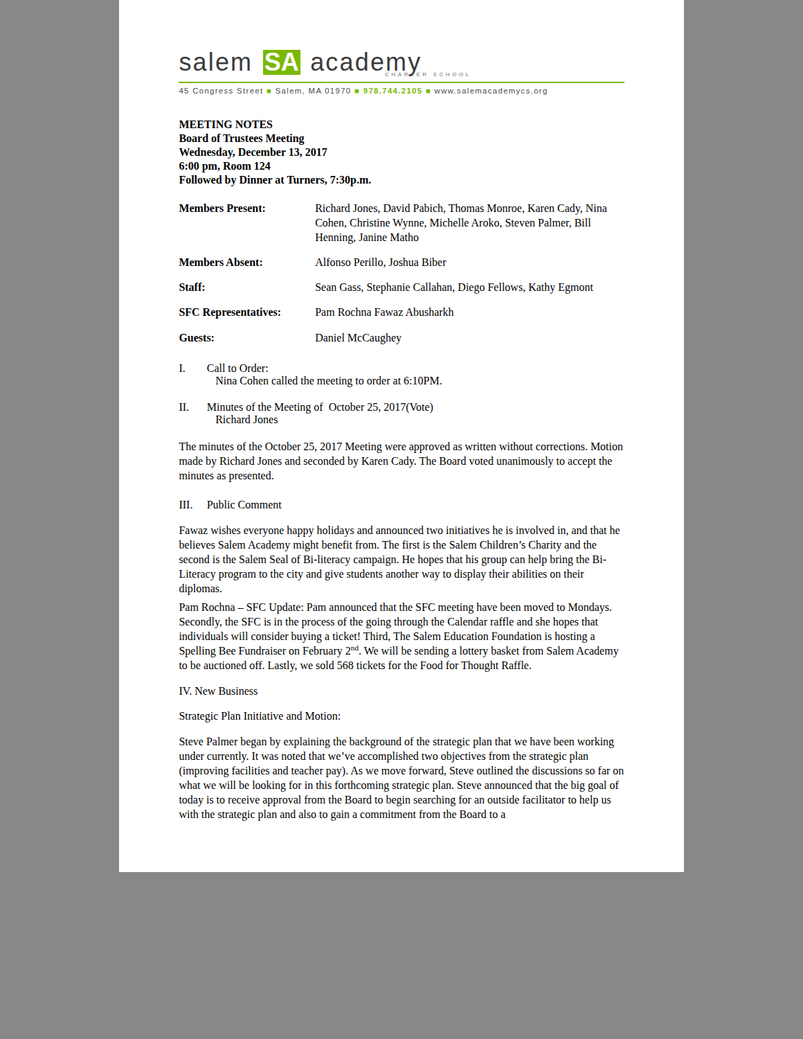salem SA academy CHARTER SCHOOL
45 Congress Street ■ Salem, MA 01970 ■ 978.744.2105 ■ www.salemacademycs.org
MEETING NOTES Board of Trustees Meeting Wednesday, December 13, 2017 6:00 pm, Room 124 Followed by Dinner at Turners, 7:30p.m.
| Members Present: | Richard Jones, David Pabich, Thomas Monroe, Karen Cady, Nina Cohen, Christine Wynne, Michelle Aroko, Steven Palmer, Bill Henning, Janine Matho |
| Members Absent: | Alfonso Perillo, Joshua Biber |
| Staff: | Sean Gass, Stephanie Callahan, Diego Fellows, Kathy Egmont |
| SFC Representatives: | Pam Rochna Fawaz Abusharkh |
| Guests: | Daniel McCaughey |
I. Call to Order:
Nina Cohen called the meeting to order at 6:10PM.
II. Minutes of the Meeting of October 25, 2017(Vote)
Richard Jones
The minutes of the October 25, 2017 Meeting were approved as written without corrections. Motion made by Richard Jones and seconded by Karen Cady. The Board voted unanimously to accept the minutes as presented.
III. Public Comment
Fawaz wishes everyone happy holidays and announced two initiatives he is involved in, and that he believes Salem Academy might benefit from. The first is the Salem Children’s Charity and the second is the Salem Seal of Bi-literacy campaign. He hopes that his group can help bring the Bi-Literacy program to the city and give students another way to display their abilities on their diplomas.
Pam Rochna – SFC Update: Pam announced that the SFC meeting have been moved to Mondays. Secondly, the SFC is in the process of the going through the Calendar raffle and she hopes that individuals will consider buying a ticket! Third, The Salem Education Foundation is hosting a Spelling Bee Fundraiser on February 2nd. We will be sending a lottery basket from Salem Academy to be auctioned off. Lastly, we sold 568 tickets for the Food for Thought Raffle.
IV. New Business
Strategic Plan Initiative and Motion:
Steve Palmer began by explaining the background of the strategic plan that we have been working under currently. It was noted that we’ve accomplished two objectives from the strategic plan (improving facilities and teacher pay). As we move forward, Steve outlined the discussions so far on what we will be looking for in this forthcoming strategic plan. Steve announced that the big goal of today is to receive approval from the Board to begin searching for an outside facilitator to help us with the strategic plan and also to gain a commitment from the Board to a